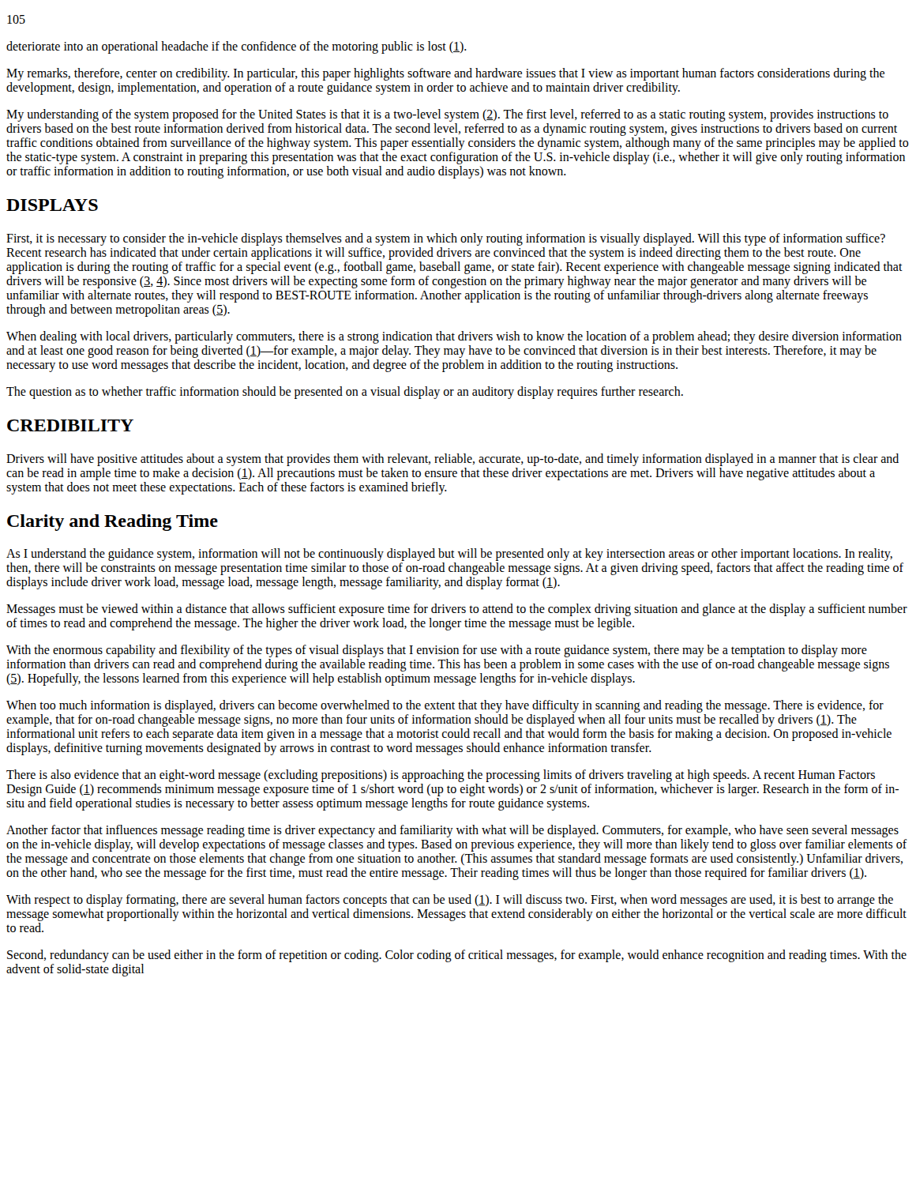105
deteriorate into an operational headache if the confidence of the motoring public is lost (1).
My remarks, therefore, center on credibility. In particular, this paper highlights software and hardware issues that I view as important human factors considerations during the development, design, implementation, and operation of a route guidance system in order to achieve and to maintain driver credibility.
My understanding of the system proposed for the United States is that it is a two-level system (2). The first level, referred to as a static routing system, provides instructions to drivers based on the best route information derived from historical data. The second level, referred to as a dynamic routing system, gives instructions to drivers based on current traffic conditions obtained from surveillance of the highway system. This paper essentially considers the dynamic system, although many of the same principles may be applied to the static-type system. A constraint in preparing this presentation was that the exact configuration of the U.S. in-vehicle display (i.e., whether it will give only routing information or traffic information in addition to routing information, or use both visual and audio displays) was not known.
DISPLAYS
First, it is necessary to consider the in-vehicle displays themselves and a system in which only routing information is visually displayed. Will this type of information suffice? Recent research has indicated that under certain applications it will suffice, provided drivers are convinced that the system is indeed directing them to the best route. One application is during the routing of traffic for a special event (e.g., football game, baseball game, or state fair). Recent experience with changeable message signing indicated that drivers will be responsive (3, 4). Since most drivers will be expecting some form of congestion on the primary highway near the major generator and many drivers will be unfamiliar with alternate routes, they will respond to BEST-ROUTE information. Another application is the routing of unfamiliar through-drivers along alternate freeways through and between metropolitan areas (5).
When dealing with local drivers, particularly commuters, there is a strong indication that drivers wish to know the location of a problem ahead; they desire diversion information and at least one good reason for being diverted (1)—for example, a major delay. They may have to be convinced that diversion is in their best interests. Therefore, it may be necessary to use word messages that describe the incident, location, and degree of the problem in addition to the routing instructions.
The question as to whether traffic information should be presented on a visual display or an auditory display requires further research.
CREDIBILITY
Drivers will have positive attitudes about a system that provides them with relevant, reliable, accurate, up-to-date, and timely information displayed in a manner that is clear and can be read in ample time to make a decision (1). All precautions must be taken to ensure that these driver expectations are met. Drivers will have negative attitudes about a system that does not meet these expectations. Each of these factors is examined briefly.
Clarity and Reading Time
As I understand the guidance system, information will not be continuously displayed but will be presented only at key intersection areas or other important locations. In reality, then, there will be constraints on message presentation time similar to those of on-road changeable message signs. At a given driving speed, factors that affect the reading time of displays include driver work load, message load, message length, message familiarity, and display format (1).
Messages must be viewed within a distance that allows sufficient exposure time for drivers to attend to the complex driving situation and glance at the display a sufficient number of times to read and comprehend the message. The higher the driver work load, the longer time the message must be legible.
With the enormous capability and flexibility of the types of visual displays that I envision for use with a route guidance system, there may be a temptation to display more information than drivers can read and comprehend during the available reading time. This has been a problem in some cases with the use of on-road changeable message signs (5). Hopefully, the lessons learned from this experience will help establish optimum message lengths for in-vehicle displays.
When too much information is displayed, drivers can become overwhelmed to the extent that they have difficulty in scanning and reading the message. There is evidence, for example, that for on-road changeable message signs, no more than four units of information should be displayed when all four units must be recalled by drivers (1). The informational unit refers to each separate data item given in a message that a motorist could recall and that would form the basis for making a decision. On proposed in-vehicle displays, definitive turning movements designated by arrows in contrast to word messages should enhance information transfer.
There is also evidence that an eight-word message (excluding prepositions) is approaching the processing limits of drivers traveling at high speeds. A recent Human Factors Design Guide (1) recommends minimum message exposure time of 1 s/short word (up to eight words) or 2 s/unit of information, whichever is larger. Research in the form of in-situ and field operational studies is necessary to better assess optimum message lengths for route guidance systems.
Another factor that influences message reading time is driver expectancy and familiarity with what will be displayed. Commuters, for example, who have seen several messages on the in-vehicle display, will develop expectations of message classes and types. Based on previous experience, they will more than likely tend to gloss over familiar elements of the message and concentrate on those elements that change from one situation to another. (This assumes that standard message formats are used consistently.) Unfamiliar drivers, on the other hand, who see the message for the first time, must read the entire message. Their reading times will thus be longer than those required for familiar drivers (1).
With respect to display formating, there are several human factors concepts that can be used (1). I will discuss two. First, when word messages are used, it is best to arrange the message somewhat proportionally within the horizontal and vertical dimensions. Messages that extend considerably on either the horizontal or the vertical scale are more difficult to read.
Second, redundancy can be used either in the form of repetition or coding. Color coding of critical messages, for example, would enhance recognition and reading times. With the advent of solid-state digital